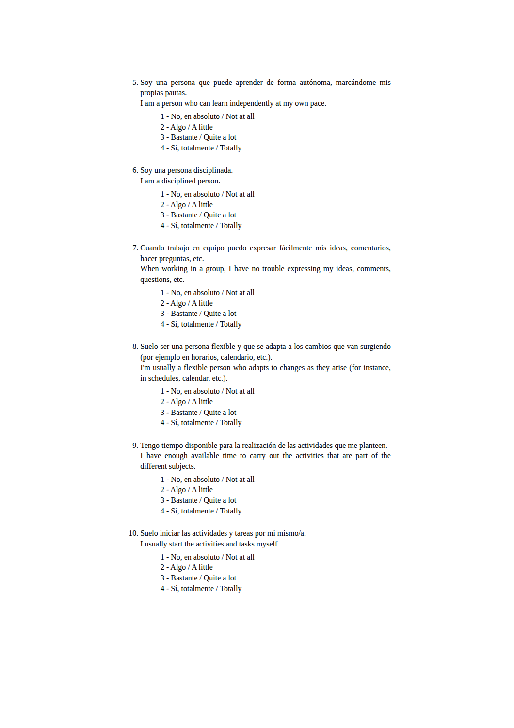Soy una persona que puede aprender de forma autónoma, marcándome mis propias pautas. I am a person who can learn independently at my own pace.
1 - No, en absoluto / Not at all
2 - Algo / A little
3 - Bastante / Quite a lot
4 - Sí, totalmente / Totally
Soy una persona disciplinada. I am a disciplined person.
1 - No, en absoluto / Not at all
2 - Algo / A little
3 - Bastante / Quite a lot
4 - Sí, totalmente / Totally
Cuando trabajo en equipo puedo expresar fácilmente mis ideas, comentarios, hacer preguntas, etc. When working in a group, I have no trouble expressing my ideas, comments, questions, etc.
1 - No, en absoluto / Not at all
2 - Algo / A little
3 - Bastante / Quite a lot
4 - Sí, totalmente / Totally
Suelo ser una persona flexible y que se adapta a los cambios que van surgiendo (por ejemplo en horarios, calendario, etc.). I'm usually a flexible person who adapts to changes as they arise (for instance, in schedules, calendar, etc.).
1 - No, en absoluto / Not at all
2 - Algo / A little
3 - Bastante / Quite a lot
4 - Sí, totalmente / Totally
Tengo tiempo disponible para la realización de las actividades que me planteen. I have enough available time to carry out the activities that are part of the different subjects.
1 - No, en absoluto / Not at all
2 - Algo / A little
3 - Bastante / Quite a lot
4 - Sí, totalmente / Totally
Suelo iniciar las actividades y tareas por mi mismo/a. I usually start the activities and tasks myself.
1 - No, en absoluto / Not at all
2 - Algo / A little
3 - Bastante / Quite a lot
4 - Sí, totalmente / Totally